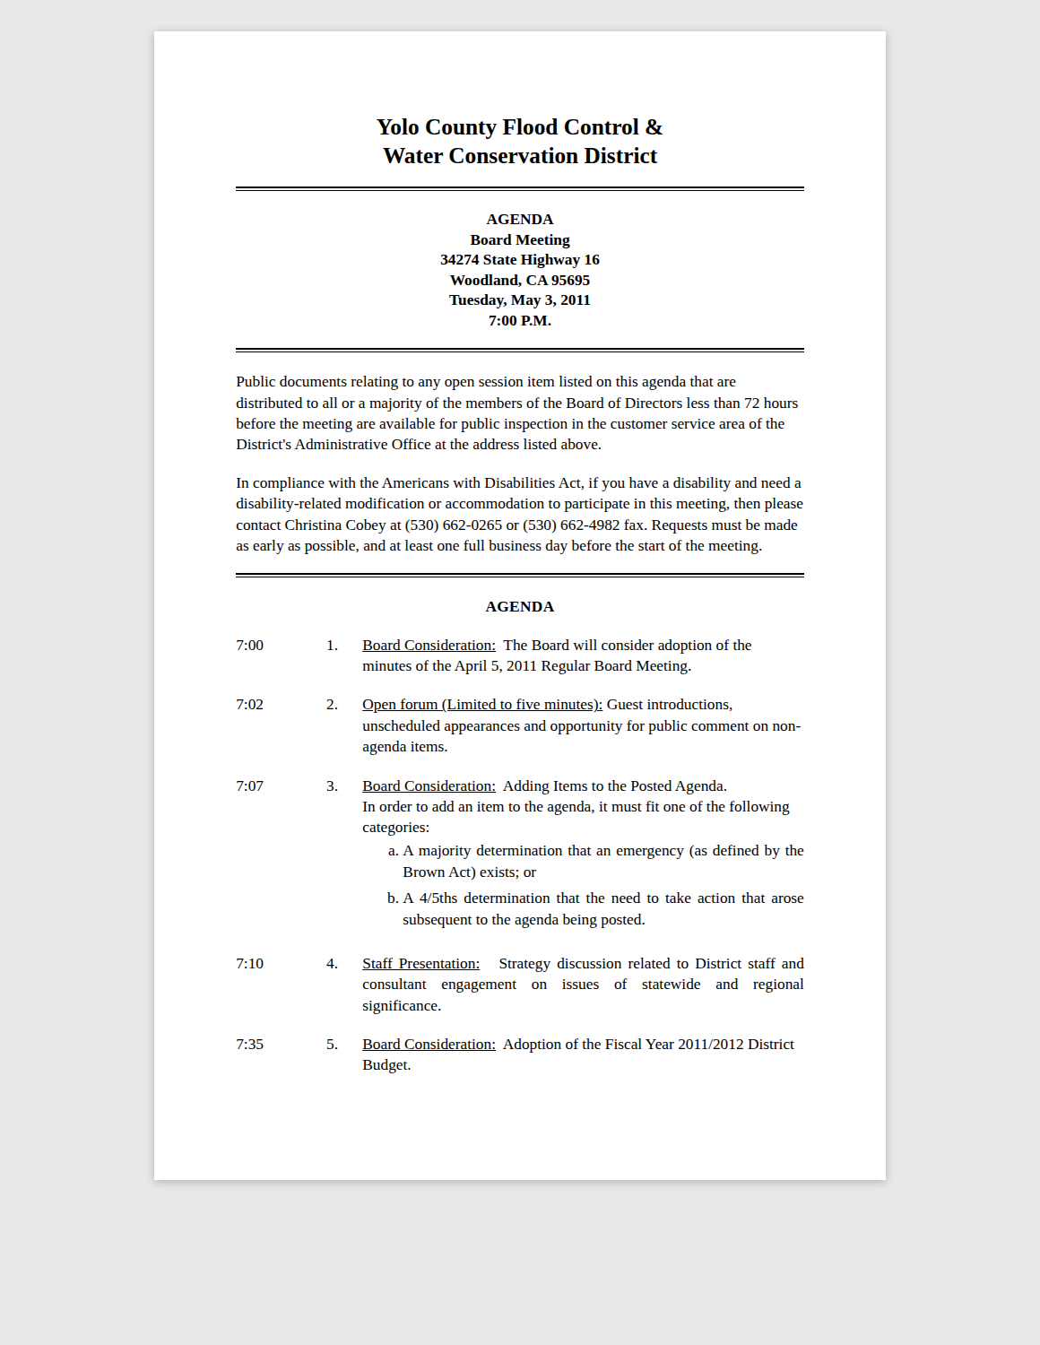Yolo County Flood Control &
Water Conservation District
AGENDA Board Meeting 34274 State Highway 16 Woodland, CA 95695 Tuesday, May 3, 2011 7:00 P.M.
Public documents relating to any open session item listed on this agenda that are distributed to all or a majority of the members of the Board of Directors less than 72 hours before the meeting are available for public inspection in the customer service area of the District's Administrative Office at the address listed above.
In compliance with the Americans with Disabilities Act, if you have a disability and need a disability-related modification or accommodation to participate in this meeting, then please contact Christina Cobey at (530) 662-0265 or (530) 662-4982 fax. Requests must be made as early as possible, and at least one full business day before the start of the meeting.
AGENDA
| 7:00 | 1. | Board Consideration: The Board will consider adoption of the minutes of the April 5, 2011 Regular Board Meeting. |
| 7:02 | 2. | Open forum (Limited to five minutes): Guest introductions, unscheduled appearances and opportunity for public comment on non-agenda items. |
| 7:07 | 3. | Board Consideration: Adding Items to the Posted Agenda. In order to add an item to the agenda, it must fit one of the following categories: A majority determination that an emergency (as defined by the Brown Act) exists; or A 4/5ths determination that the need to take action that arose subsequent to the agenda being posted. |
| 7:10 | 4. | Staff Presentation: Strategy discussion related to District staff and consultant engagement on issues of statewide and regional significance. |
| 7:35 | 5. | Board Consideration: Adoption of the Fiscal Year 2011/2012 District Budget. |